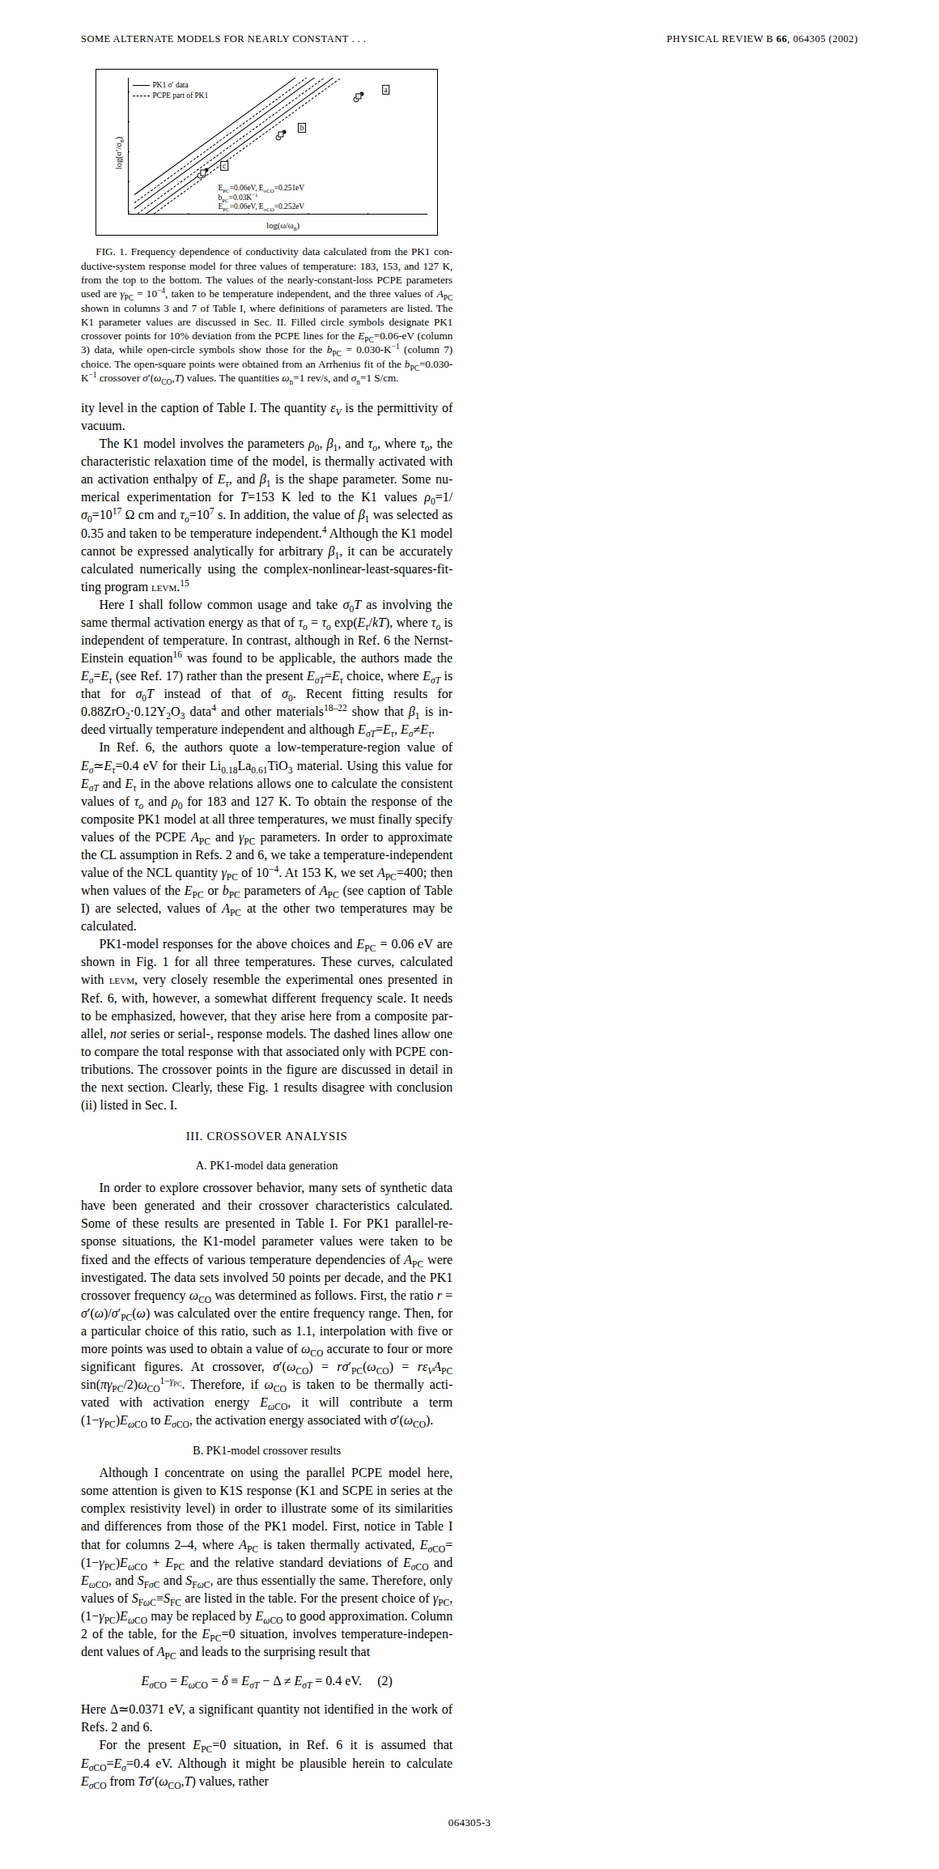Some alternate models for nearly constant . . .
Physical Review B 66, 064305 (2002)
log(σ′/σn)
−4
−5
−6
−7
−8
6
7
8
9
10
11
PK1 σ′ data
PCPE part of PK1
a
b
c
EPC=0.06eV, EσCO=0.251eV
bPC=0.03K−1
EPC=0.06eV, EσCO=0.252eV
log(ω/ωn)
FIG. 1. Frequency dependence of conductivity data calculated from the PK1 conductive-system response model for three values of temperature: 183, 153, and 127 K, from the top to the bottom. The values of the nearly-constant-loss PCPE parameters used are γPC = 10−4, taken to be temperature independent, and the three values of APC shown in columns 3 and 7 of Table I, where definitions of parameters are listed. The K1 parameter values are discussed in Sec. II. Filled circle symbols designate PK1 crossover points for 10% deviation from the PCPE lines for the EPC=0.06-eV (column 3) data, while open-circle symbols show those for the bPC = 0.030-K−1 (column 7) choice. The open-square points were obtained from an Arrhenius fit of the bPC=0.030-K−1 crossover σ′(ωCO,T) values. The quantities ωn=1 rev/s, and σn=1 S/cm.
ity level in the caption of Table I. The quantity εV is the permittivity of vacuum.
The K1 model involves the parameters ρ0, β1, and τo, where τo, the characteristic relaxation time of the model, is thermally activated with an activation enthalpy of Eτ, and β1 is the shape parameter. Some numerical experimentation for T=153 K led to the K1 values ρ0=1/σ0=1017 Ω cm and τo=107 s. In addition, the value of β1 was selected as 0.35 and taken to be temperature independent.4 Although the K1 model cannot be expressed analytically for arbitrary β1, it can be accurately calculated numerically using the complex-nonlinear-least-squares-fitting program levm.15
Here I shall follow common usage and take σ0T as involving the same thermal activation energy as that of τo = τo exp(Eτ/kT), where τo is independent of temperature. In contrast, although in Ref. 6 the Nernst-Einstein equation16 was found to be applicable, the authors made the Eσ=Eτ (see Ref. 17) rather than the present EσT=Eτ choice, where EσT is that for σ0T instead of that of σ0. Recent fitting results for 0.88ZrO2·0.12Y2O3 data4 and other materials18–22 show that β1 is indeed virtually temperature independent and although EσT=Eτ, Eσ≠Eτ.
In Ref. 6, the authors quote a low-temperature-region value of Eσ≃Eτ=0.4 eV for their Li0.18La0.61TiO3 material. Using this value for EσT and Eτ in the above relations allows one to calculate the consistent values of τo and ρ0 for 183 and 127 K. To obtain the response of the composite PK1 model at all three temperatures, we must finally specify values of the PCPE APC and γPC parameters. In order to approximate the CL assumption in Refs. 2 and 6, we take a temperature-independent value of the NCL quantity γPC of 10−4. At 153 K, we set APC=400; then when values of the EPC or bPC parameters of APC (see caption of Table I) are selected, values of APC at the other two temperatures may be calculated.
PK1-model responses for the above choices and EPC = 0.06 eV are shown in Fig. 1 for all three temperatures. These curves, calculated with levm, very closely resemble the experimental ones presented in Ref. 6, with, however, a somewhat different frequency scale. It needs to be emphasized, however, that they arise here from a composite parallel, not series or serial-, response models. The dashed lines allow one to compare the total response with that associated only with PCPE contributions. The crossover points in the figure are discussed in detail in the next section. Clearly, these Fig. 1 results disagree with conclusion (ii) listed in Sec. I.
III. Crossover analysis
A. PK1-model data generation
In order to explore crossover behavior, many sets of synthetic data have been generated and their crossover characteristics calculated. Some of these results are presented in Table I. For PK1 parallel-response situations, the K1-model parameter values were taken to be fixed and the effects of various temperature dependencies of APC were investigated. The data sets involved 50 points per decade, and the PK1 crossover frequency ωCO was determined as follows. First, the ratio r = σ′(ω)/σ′PC(ω) was calculated over the entire frequency range. Then, for a particular choice of this ratio, such as 1.1, interpolation with five or more points was used to obtain a value of ωCO accurate to four or more significant figures. At crossover, σ′(ωCO) = rσ′PC(ωCO) = rεVAPC sin(πγPC/2)ωCO1−γPC. Therefore, if ωCO is taken to be thermally activated with activation energy Eω CO, it will contribute a term (1−γPC)Eω CO to Eσ CO, the activation energy associated with σ′(ωCO).
B. PK1-model crossover results
Although I concentrate on using the parallel PCPE model here, some attention is given to K1S response (K1 and SCPE in series at the complex resistivity level) in order to illustrate some of its similarities and differences from those of the PK1 model. First, notice in Table I that for columns 2–4, where APC is taken thermally activated, Eσ CO=(1−γPC)Eω CO + EPC and the relative standard deviations of Eσ CO and Eω CO, and SFσ C and SFω C, are thus essentially the same. Therefore, only values of SFω C≡SFC are listed in the table. For the present choice of γPC, (1−γPC)Eω CO may be replaced by Eω CO to good approximation. Column 2 of the table, for the EPC=0 situation, involves temperature-independent values of APC and leads to the surprising result that
Eσ CO = Eω CO = δ ≡ EσT − Δ ≠ EσT = 0.4 eV.
(2)
Here Δ≃0.0371 eV, a significant quantity not identified in the work of Refs. 2 and 6.
For the present EPC=0 situation, in Ref. 6 it is assumed that Eσ CO=Eσ=0.4 eV. Although it might be plausible herein to calculate Eσ CO from Tσ′(ωCO,T) values, rather
064305-3